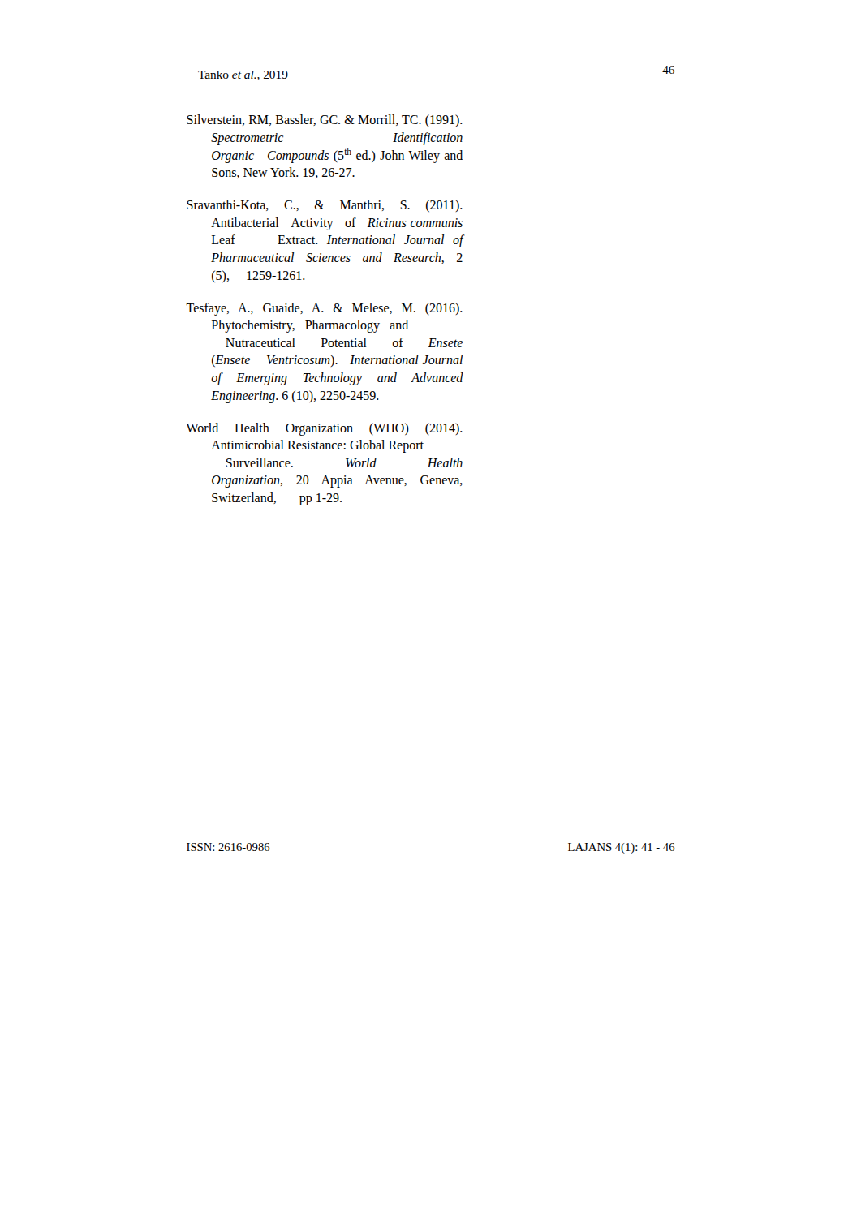Tanko et al., 2019
46
Silverstein, RM, Bassler, GC. & Morrill, TC. (1991). Spectrometric Identification Organic Compounds (5th ed.) John Wiley and Sons, New York. 19, 26-27.
Sravanthi-Kota, C., & Manthri, S. (2011). Antibacterial Activity of Ricinus communis Leaf Extract. International Journal of Pharmaceutical Sciences and Research, 2 (5), 1259-1261.
Tesfaye, A., Guaide, A. & Melese, M. (2016). Phytochemistry, Pharmacology and
Nutraceutical Potential of Ensete (Ensete Ventricosum). International Journal of Emerging Technology and Advanced Engineering. 6 (10), 2250-2459.
World Health Organization (WHO) (2014). Antimicrobial Resistance: Global Report
Surveillance. World Health Organization, 20 Appia Avenue, Geneva, Switzerland, pp 1-29.
ISSN: 2616-0986
LAJANS 4(1): 41 - 46